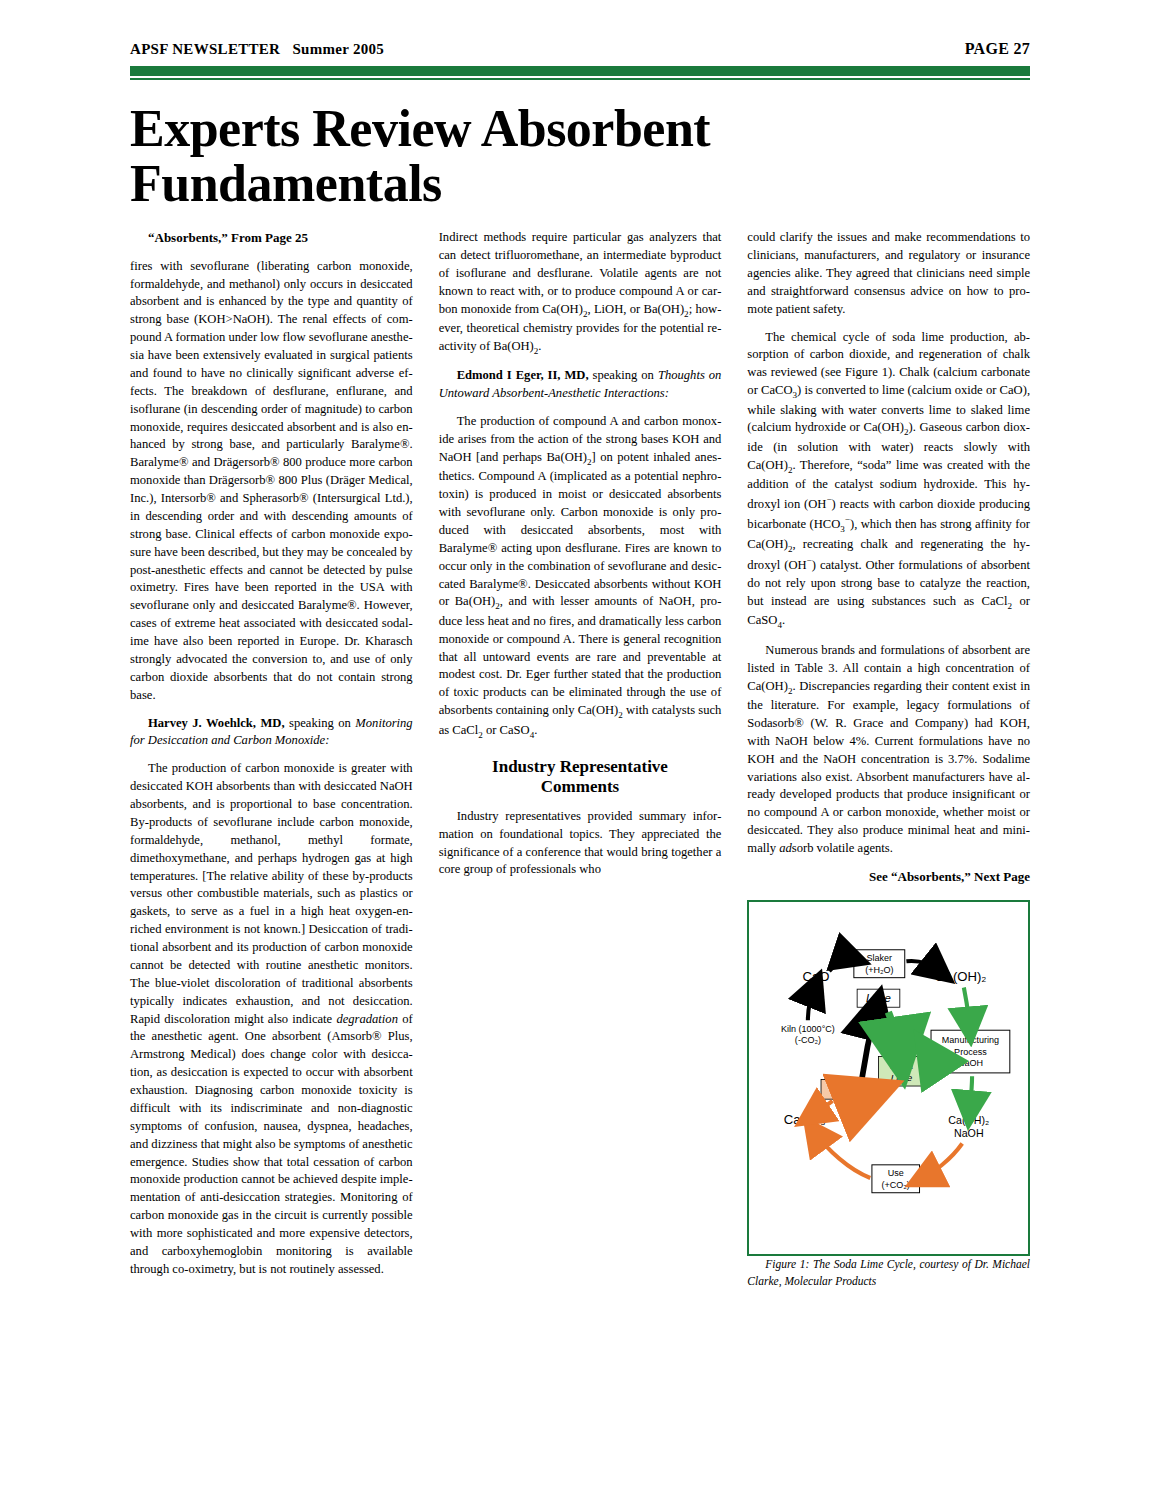APSF NEWSLETTER Summer 2005
PAGE 27
Experts Review Absorbent Fundamentals
“Absorbents,” From Page 25
fires with sevoflurane (liberating carbon monoxide, formaldehyde, and methanol) only occurs in desiccated absorbent and is enhanced by the type and quantity of strong base (KOH>NaOH). The renal effects of compound A formation under low flow sevoflurane anesthesia have been extensively evaluated in surgical patients and found to have no clinically significant adverse effects. The breakdown of desflurane, enflurane, and isoflurane (in descending order of magnitude) to carbon monoxide, requires desiccated absorbent and is also enhanced by strong base, and particularly Baralyme®. Baralyme® and Drägersorb® 800 produce more carbon monoxide than Drägersorb® 800 Plus (Dräger Medical, Inc.), Intersorb® and Spherasorb® (Intersurgical Ltd.), in descending order and with descending amounts of strong base. Clinical effects of carbon monoxide exposure have been described, but they may be concealed by post-anesthetic effects and cannot be detected by pulse oximetry. Fires have been reported in the USA with sevoflurane only and desiccated Baralyme®. However, cases of extreme heat associated with desiccated sodalime have also been reported in Europe. Dr. Kharasch strongly advocated the conversion to, and use of only carbon dioxide absorbents that do not contain strong base.
Harvey J. Woehlck, MD, speaking on Monitoring for Desiccation and Carbon Monoxide:
The production of carbon monoxide is greater with desiccated KOH absorbents than with desiccated NaOH absorbents, and is proportional to base concentration. By-products of sevoflurane include carbon monoxide, formaldehyde, methanol, methyl formate, dimethoxymethane, and perhaps hydrogen gas at high temperatures. [The relative ability of these by-products versus other combustible materials, such as plastics or gaskets, to serve as a fuel in a high heat oxygen-enriched environment is not known.] Desiccation of traditional absorbent and its production of carbon monoxide cannot be detected with routine anesthetic monitors. The blue-violet discoloration of traditional absorbents typically indicates exhaustion, and not desiccation. Rapid discoloration might also indicate degradation of the anesthetic agent. One absorbent (Amsorb® Plus, Armstrong Medical) does change color with desiccation, as desiccation is expected to occur with absorbent exhaustion. Diagnosing carbon monoxide toxicity is difficult with its indiscriminate and non-diagnostic symptoms of confusion, nausea, dyspnea, headaches, and dizziness that might also be symptoms of anesthetic emergence. Studies show that total cessation of carbon monoxide production cannot be achieved despite implementation of anti-desiccation strategies. Monitoring of carbon monoxide gas in the circuit is currently possible with more sophisticated and more expensive detectors, and carboxyhemoglobin monitoring is available through co-oximetry, but is not routinely assessed.
Indirect methods require particular gas analyzers that can detect trifluoromethane, an intermediate byproduct of isoflurane and desflurane. Volatile agents are not known to react with, or to produce compound A or carbon monoxide from Ca(OH)2, LiOH, or Ba(OH)2; however, theoretical chemistry provides for the potential reactivity of Ba(OH)2.
Edmond I Eger, II, MD, speaking on Thoughts on Untoward Absorbent-Anesthetic Interactions:
The production of compound A and carbon monoxide arises from the action of the strong bases KOH and NaOH [and perhaps Ba(OH)2] on potent inhaled anesthetics. Compound A (implicated as a potential nephrotoxin) is produced in moist or desiccated absorbents with sevoflurane only. Carbon monoxide is only produced with desiccated absorbents, most with Baralyme® acting upon desflurane. Fires are known to occur only in the combination of sevoflurane and desiccated Baralyme®. Desiccated absorbents without KOH or Ba(OH)2, and with lesser amounts of NaOH, produce less heat and no fires, and dramatically less carbon monoxide or compound A. There is general recognition that all untoward events are rare and preventable at modest cost. Dr. Eger further stated that the production of toxic products can be eliminated through the use of absorbents containing only Ca(OH)2 with catalysts such as CaCl2 or CaSO4.
Industry Representative
Comments
Industry representatives provided summary information on foundational topics. They appreciated the significance of a conference that would bring together a core group of professionals who
could clarify the issues and make recommendations to clinicians, manufacturers, and regulatory or insurance agencies alike. They agreed that clinicians need simple and straightforward consensus advice on how to promote patient safety.
The chemical cycle of soda lime production, absorption of carbon dioxide, and regeneration of chalk was reviewed (see Figure 1). Chalk (calcium carbonate or CaCO3) is converted to lime (calcium oxide or CaO), while slaking with water converts lime to slaked lime (calcium hydroxide or Ca(OH)2). Gaseous carbon dioxide (in solution with water) reacts slowly with Ca(OH)2. Therefore, “soda” lime was created with the addition of the catalyst sodium hydroxide. This hydroxyl ion (OH−) reacts with carbon dioxide producing bicarbonate (HCO3−), which then has strong affinity for Ca(OH)2, recreating chalk and regenerating the hydroxyl (OH−) catalyst. Other formulations of absorbent do not rely upon strong base to catalyze the reaction, but instead are using substances such as CaCl2 or CaSO4.
Numerous brands and formulations of absorbent are listed in Table 3. All contain a high concentration of Ca(OH)2. Discrepancies regarding their content exist in the literature. For example, legacy formulations of Sodasorb® (W. R. Grace and Company) had KOH, with NaOH below 4%. Current formulations have no KOH and the NaOH concentration is 3.7%. Sodalime variations also exist. Absorbent manufacturers have already developed products that produce insignificant or no compound A or carbon monoxide, whether moist or desiccated. They also produce minimal heat and minimally adsorb volatile agents.
See “Absorbents,” Next Page
Slaker (+H₂O) CaO CA(OH)₂ Lime Kiln (1000°C) (-CO₂) Manufacturing Process NaOH Soda Lime Chalk CaCO₃ Ca(OH)₂ NaOH Use (+CO₂)
Figure 1: The Soda Lime Cycle, courtesy of Dr. Michael Clarke, Molecular Products